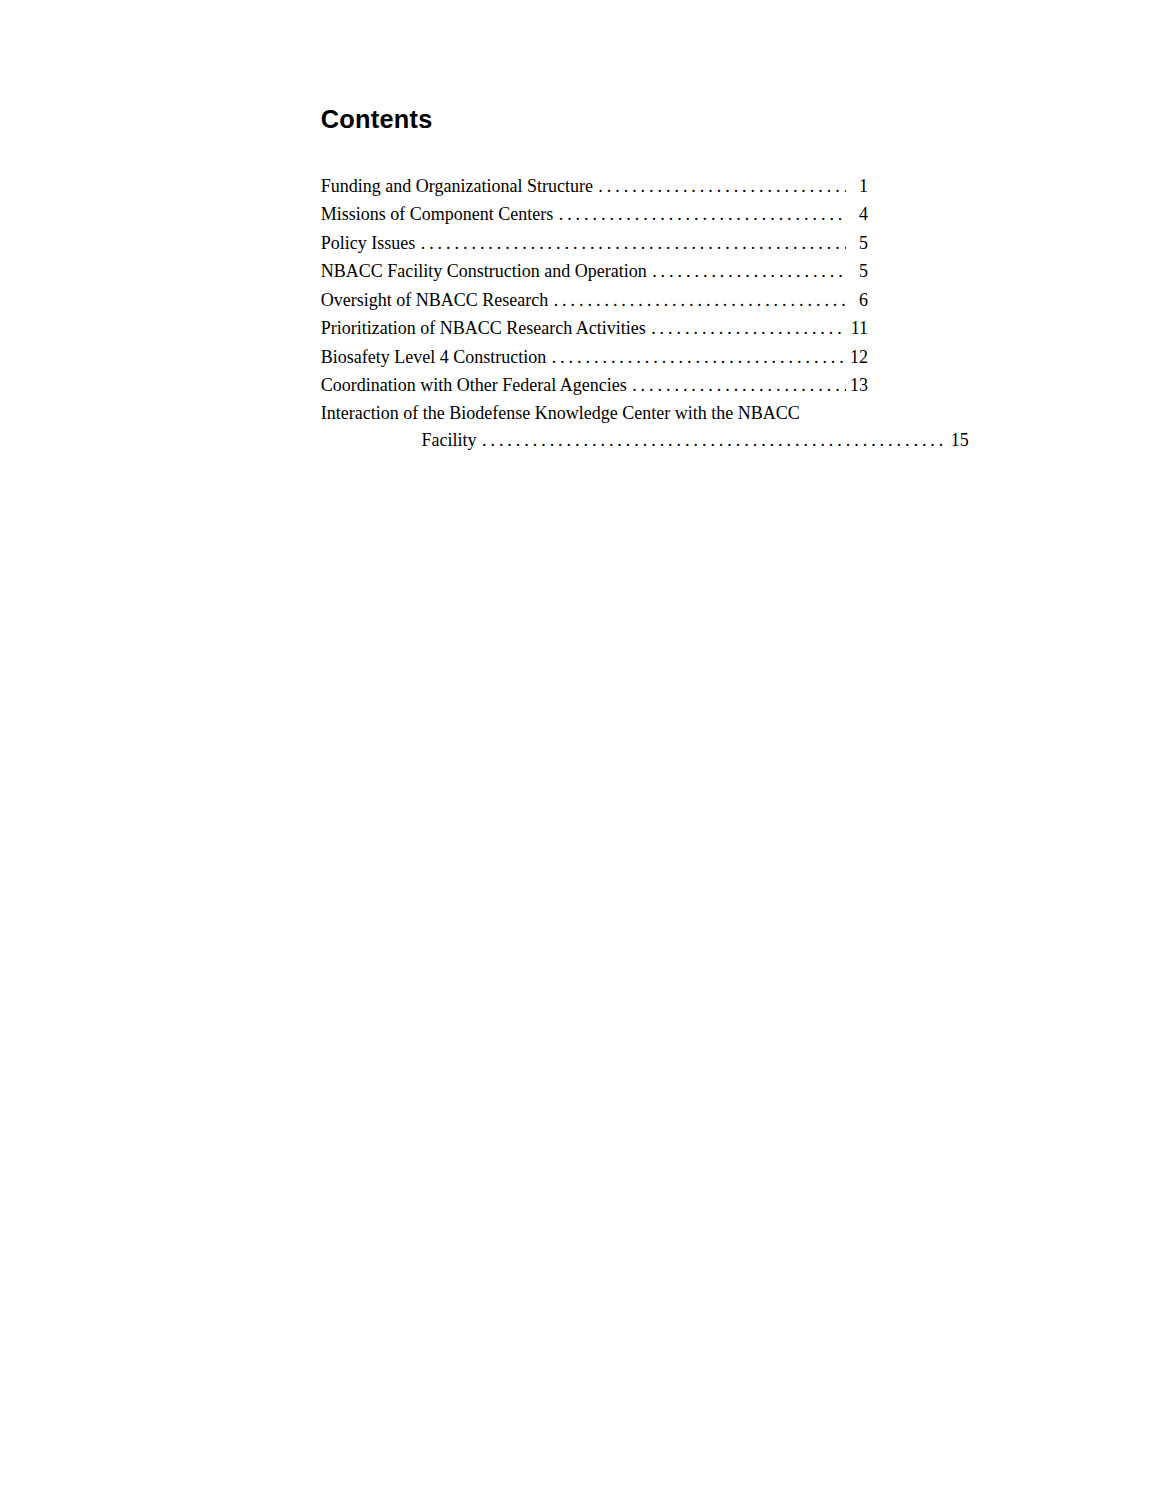Contents
Funding and Organizational Structure ........................................................................... 1
Missions of Component Centers ........................................................................... 4
Policy Issues ........................................................................... 5
NBACC Facility Construction and Operation ........................................................................... 5
Oversight of NBACC Research ........................................................................... 6
Prioritization of NBACC Research Activities ........................................................................... 11
Biosafety Level 4 Construction ........................................................................... 12
Coordination with Other Federal Agencies ........................................................................... 13
Interaction of the Biodefense Knowledge Center with the NBACC
Facility ........................................................................... 15